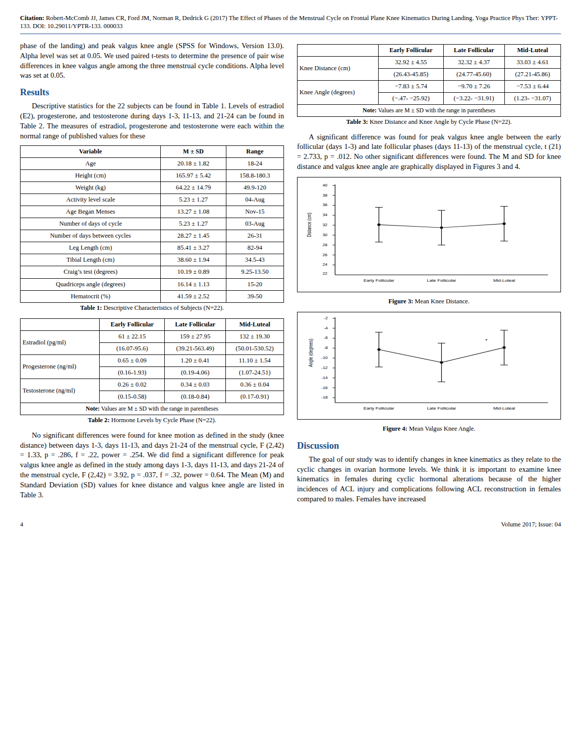Citation: Robert-McComb JJ, James CR, Ford JM, Norman R, Dedrick G (2017) The Effect of Phases of the Menstrual Cycle on Frontal Plane Knee Kinematics During Landing. Yoga Practice Phys Ther: YPPT-133. DOI: 10.29011/YPTR-133. 000033
phase of the landing) and peak valgus knee angle (SPSS for Windows, Version 13.0). Alpha level was set at 0.05. We used paired t-tests to determine the presence of pair wise differences in knee valgus angle among the three menstrual cycle conditions. Alpha level was set at 0.05.
Results
Descriptive statistics for the 22 subjects can be found in Table 1. Levels of estradiol (E2), progesterone, and testosterone during days 1-3, 11-13, and 21-24 can be found in Table 2. The measures of estradiol, progesterone and testosterone were each within the normal range of published values for these
| Variable | M ± SD | Range |
| --- | --- | --- |
| Age | 20.18 ± 1.82 | 18-24 |
| Height (cm) | 165.97 ± 5.42 | 158.8-180.3 |
| Weight (kg) | 64.22 ± 14.79 | 49.9-120 |
| Activity level scale | 5.23 ± 1.27 | 04-Aug |
| Age Began Menses | 13.27 ± 1.08 | Nov-15 |
| Number of days of cycle | 5.23 ± 1.27 | 03-Aug |
| Number of days between cycles | 28.27 ± 1.45 | 26-31 |
| Leg Length (cm) | 85.41 ± 3.27 | 82-94 |
| Tibial Length (cm) | 38.60 ± 1.94 | 34.5-43 |
| Craig’s test (degrees) | 10.19 ± 0.89 | 9.25-13.50 |
| Quadriceps angle (degrees) | 16.14 ± 1.13 | 15-20 |
| Hematocrit (%) | 41.59 ± 2.52 | 39-50 |
Table 1: Descriptive Characteristics of Subjects (N=22).
| | Early Follicular | Late Follicular | Mid-Luteal |
| --- | --- | --- | --- |
| Estradiol (pg/ml) | 61 ± 22.15 | 159 ± 27.95 | 132 ± 19.30 |
| (16.07-95.6) | (39.21-563.49) | (50.01-530.52) |
| Progesterone (ng/ml) | 0.65 ± 0.09 | 1.20 ± 0.41 | 11.10 ± 1.54 |
| (0.16-1.93) | (0.19-4.06) | (1.07-24.51) |
| Testosterone (ng/ml) | 0.26 ± 0.02 | 0.34 ± 0.03 | 0.36 ± 0.04 |
| (0.15-0.58) | (0.18-0.84) | (0.17-0.91) |
| Note: Values are M ± SD with the range in parentheses |
Table 2: Hormone Levels by Cycle Phase (N=22).
No significant differences were found for knee motion as defined in the study (knee distance) between days 1-3, days 11-13, and days 21-24 of the menstrual cycle, F (2,42) = 1.33, p = .286, f = .22, power = .254. We did find a significant difference for peak valgus knee angle as defined in the study among days 1-3, days 11-13, and days 21-24 of the menstrual cycle, F (2,42) = 3.92, p = .037, f = .32, power = 0.64. The Mean (M) and Standard Deviation (SD) values for knee distance and valgus knee angle are listed in Table 3.
| | Early Follicular | Late Follicular | Mid-Luteal |
| --- | --- | --- | --- |
| Knee Distance (cm) | 32.92 ± 4.55 | 32.32 ± 4.37 | 33.03 ± 4.61 |
| (26.43-45.85) | (24.77-45.60) | (27.21-45.86) |
| Knee Angle (degrees) | −7.83 ± 5.74 | −9.70 ± 7.26 | −7.53 ± 6.44 |
| (−.47- −25.92) | (−3.22- −31.91) | (1.23- −31.07) |
| Note: Values are M ± SD with the range in parentheses |
Table 3: Knee Distance and Knee Angle by Cycle Phase (N=22).
A significant difference was found for peak valgus knee angle between the early follicular (days 1-3) and late follicular phases (days 11-13) of the menstrual cycle, t (21) = 2.733, p = .012. No other significant differences were found. The M and SD for knee distance and valgus knee angle are graphically displayed in Figures 3 and 4.
40 38 36 34 32 30 28 26 24 22 Distance (cm) Early Follicular Late Follicular Mid-Luteal
Figure 3: Mean Knee Distance.
-2 -4 -6 -8 -10 -12 -14 -16 -18 Angle (degrees) * Early Follicular Late Follicular Mid-Luteal
Figure 4: Mean Valgus Knee Angle.
Discussion
The goal of our study was to identify changes in knee kinematics as they relate to the cyclic changes in ovarian hormone levels. We think it is important to examine knee kinematics in females during cyclic hormonal alterations because of the higher incidences of ACL injury and complications following ACL reconstruction in females compared to males. Females have increased
4
Volume 2017; Issue: 04